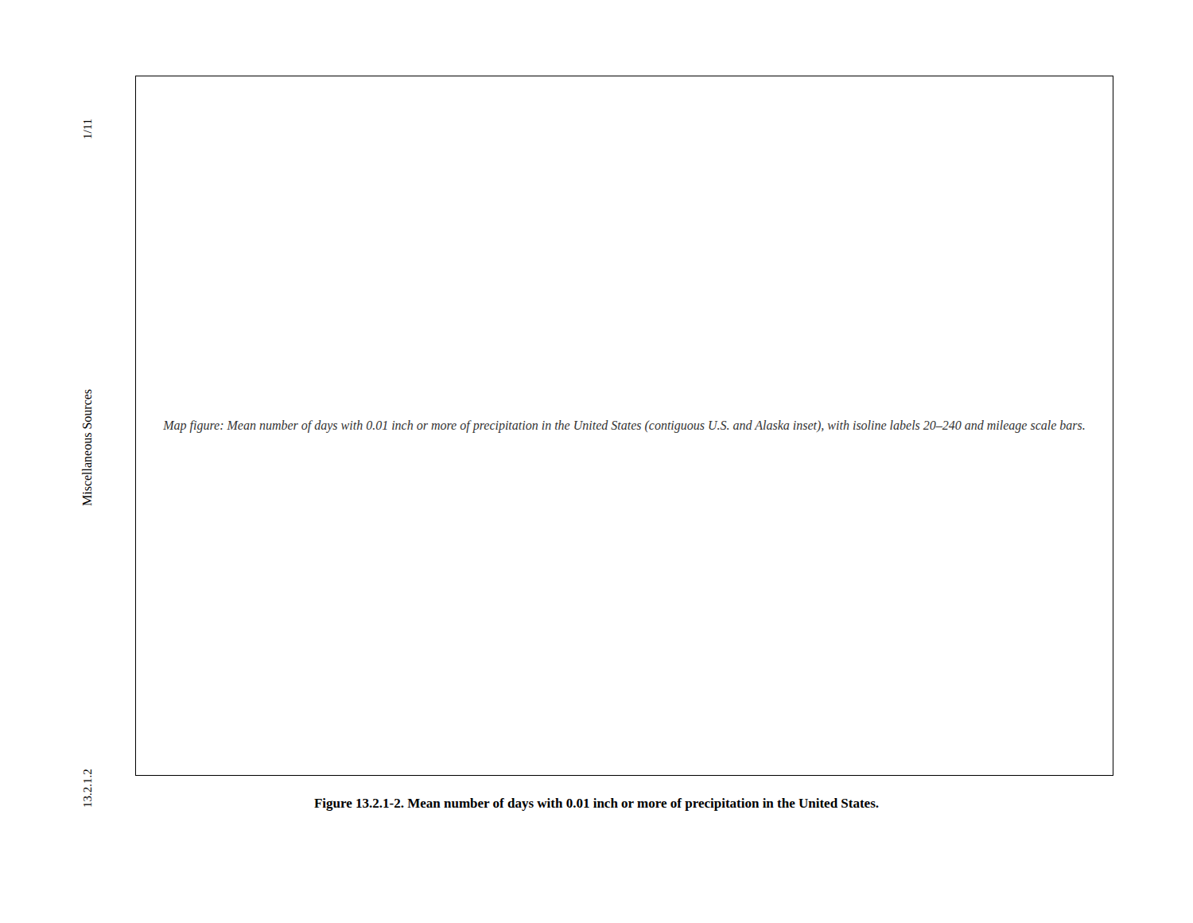1/11
Miscellaneous Sources
13.2.1.2
Map figure: Mean number of days with 0.01 inch or more of precipitation in the United States (contiguous U.S. and Alaska inset), with isoline labels 20–240 and mileage scale bars.
Figure 13.2.1-2. Mean number of days with 0.01 inch or more of precipitation in the United States.